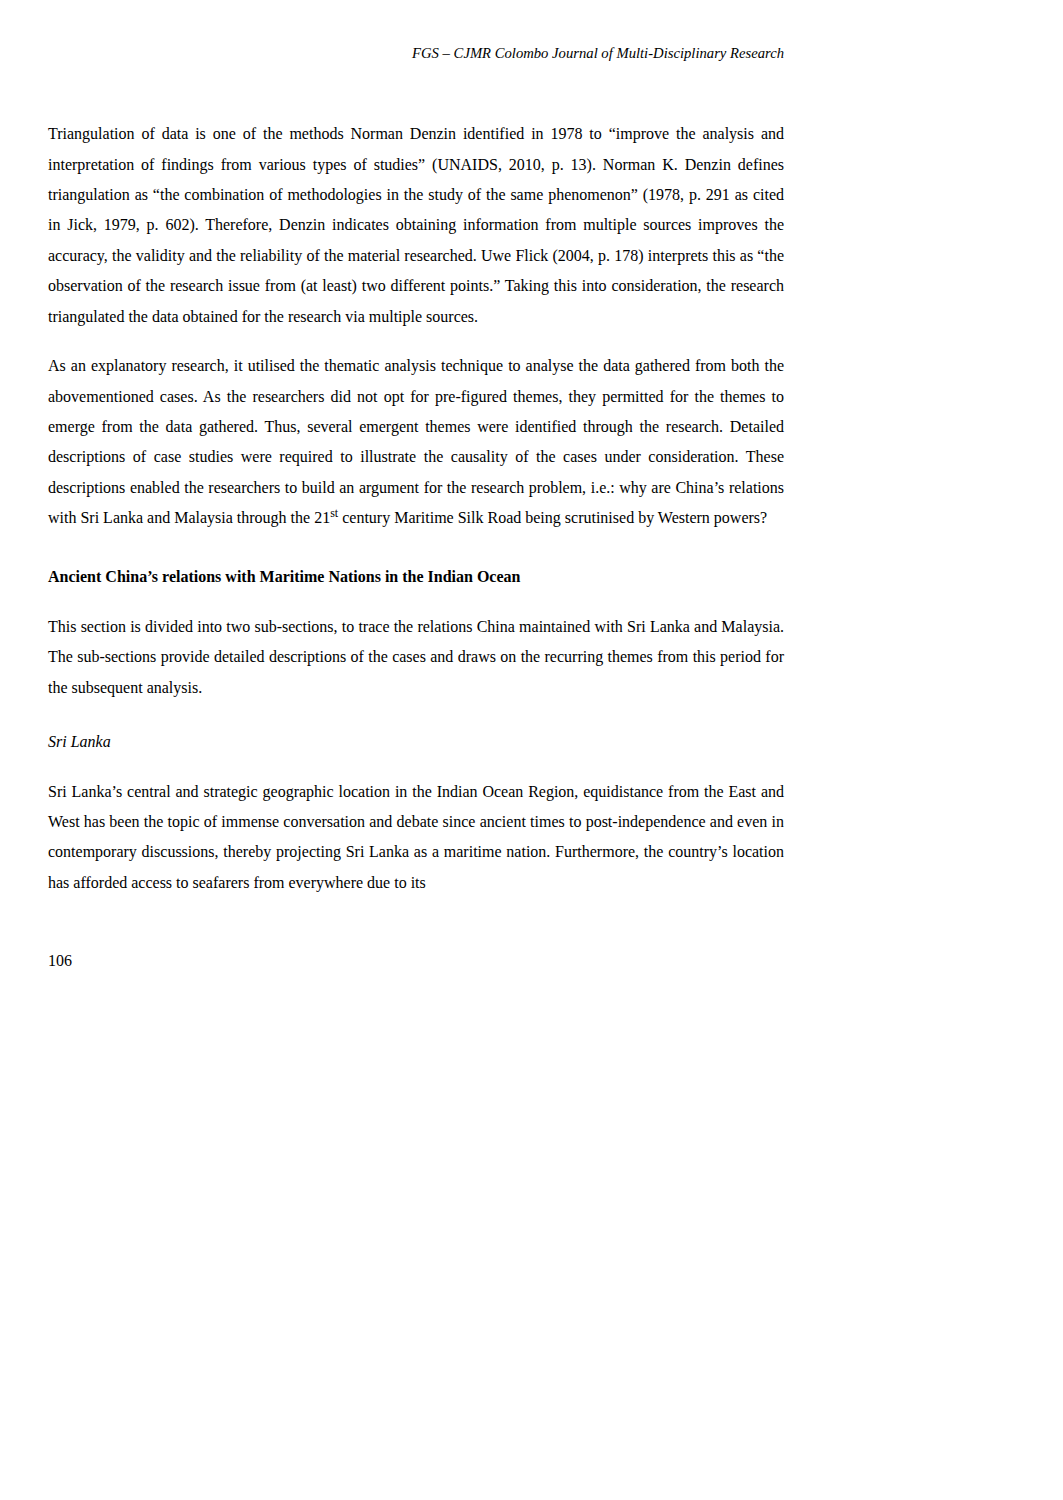FGS – CJMR Colombo Journal of Multi-Disciplinary Research
Triangulation of data is one of the methods Norman Denzin identified in 1978 to “improve the analysis and interpretation of findings from various types of studies” (UNAIDS, 2010, p. 13). Norman K. Denzin defines triangulation as “the combination of methodologies in the study of the same phenomenon” (1978, p. 291 as cited in Jick, 1979, p. 602). Therefore, Denzin indicates obtaining information from multiple sources improves the accuracy, the validity and the reliability of the material researched. Uwe Flick (2004, p. 178) interprets this as “the observation of the research issue from (at least) two different points.” Taking this into consideration, the research triangulated the data obtained for the research via multiple sources.
As an explanatory research, it utilised the thematic analysis technique to analyse the data gathered from both the abovementioned cases. As the researchers did not opt for pre-figured themes, they permitted for the themes to emerge from the data gathered. Thus, several emergent themes were identified through the research. Detailed descriptions of case studies were required to illustrate the causality of the cases under consideration. These descriptions enabled the researchers to build an argument for the research problem, i.e.: why are China’s relations with Sri Lanka and Malaysia through the 21st century Maritime Silk Road being scrutinised by Western powers?
Ancient China’s relations with Maritime Nations in the Indian Ocean
This section is divided into two sub-sections, to trace the relations China maintained with Sri Lanka and Malaysia. The sub-sections provide detailed descriptions of the cases and draws on the recurring themes from this period for the subsequent analysis.
Sri Lanka
Sri Lanka’s central and strategic geographic location in the Indian Ocean Region, equidistance from the East and West has been the topic of immense conversation and debate since ancient times to post-independence and even in contemporary discussions, thereby projecting Sri Lanka as a maritime nation. Furthermore, the country’s location has afforded access to seafarers from everywhere due to its
106